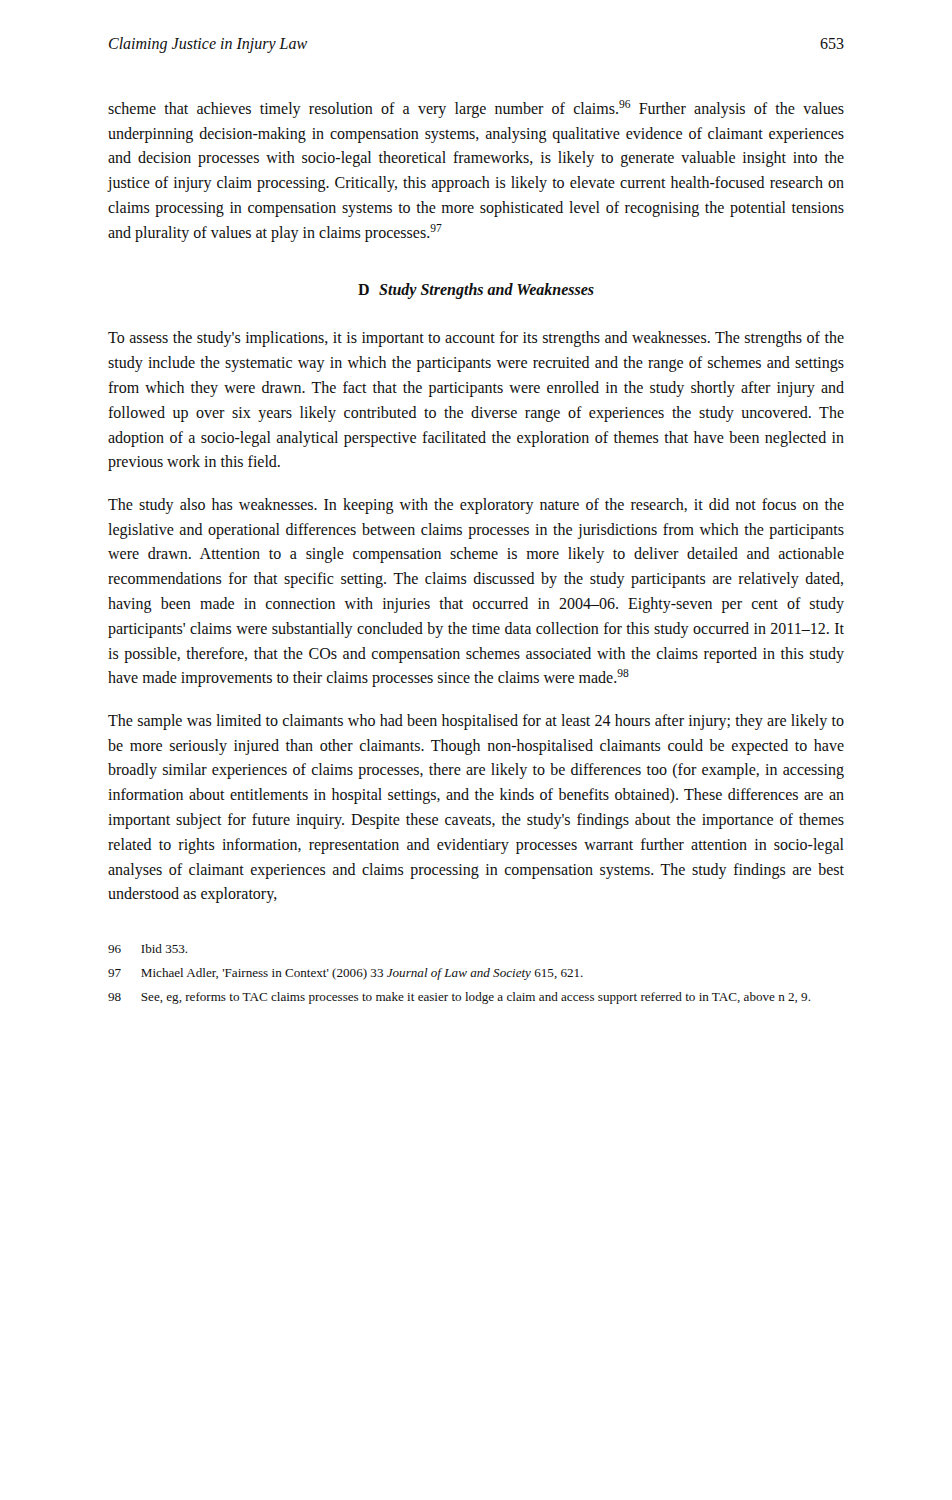Claiming Justice in Injury Law 653
scheme that achieves timely resolution of a very large number of claims.96 Further analysis of the values underpinning decision-making in compensation systems, analysing qualitative evidence of claimant experiences and decision processes with socio-legal theoretical frameworks, is likely to generate valuable insight into the justice of injury claim processing. Critically, this approach is likely to elevate current health-focused research on claims processing in compensation systems to the more sophisticated level of recognising the potential tensions and plurality of values at play in claims processes.97
DStudy Strengths and Weaknesses
To assess the study's implications, it is important to account for its strengths and weaknesses. The strengths of the study include the systematic way in which the participants were recruited and the range of schemes and settings from which they were drawn. The fact that the participants were enrolled in the study shortly after injury and followed up over six years likely contributed to the diverse range of experiences the study uncovered. The adoption of a socio-legal analytical perspective facilitated the exploration of themes that have been neglected in previous work in this field.
The study also has weaknesses. In keeping with the exploratory nature of the research, it did not focus on the legislative and operational differences between claims processes in the jurisdictions from which the participants were drawn. Attention to a single compensation scheme is more likely to deliver detailed and actionable recommendations for that specific setting. The claims discussed by the study participants are relatively dated, having been made in connection with injuries that occurred in 2004–06. Eighty-seven per cent of study participants' claims were substantially concluded by the time data collection for this study occurred in 2011–12. It is possible, therefore, that the COs and compensation schemes associated with the claims reported in this study have made improvements to their claims processes since the claims were made.98
The sample was limited to claimants who had been hospitalised for at least 24 hours after injury; they are likely to be more seriously injured than other claimants. Though non-hospitalised claimants could be expected to have broadly similar experiences of claims processes, there are likely to be differences too (for example, in accessing information about entitlements in hospital settings, and the kinds of benefits obtained). These differences are an important subject for future inquiry. Despite these caveats, the study's findings about the importance of themes related to rights information, representation and evidentiary processes warrant further attention in socio-legal analyses of claimant experiences and claims processing in compensation systems. The study findings are best understood as exploratory,
96 Ibid 353.
97 Michael Adler, 'Fairness in Context' (2006) 33 Journal of Law and Society 615, 621.
98 See, eg, reforms to TAC claims processes to make it easier to lodge a claim and access support referred to in TAC, above n 2, 9.